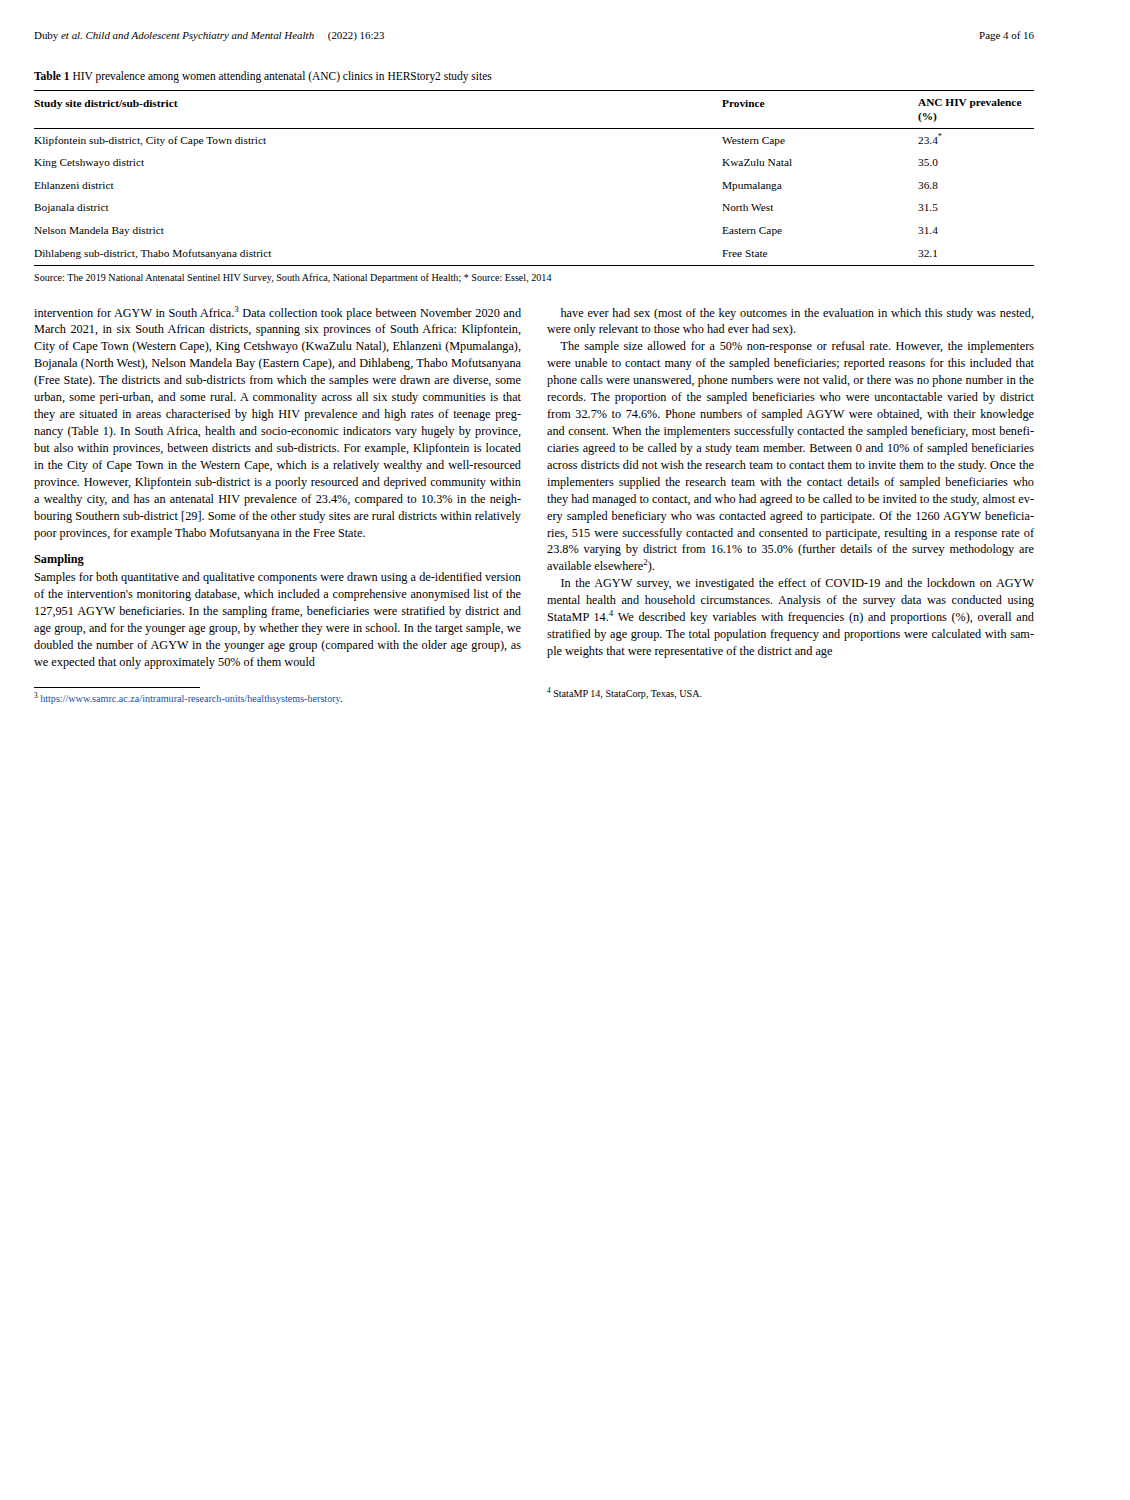Duby et al. Child and Adolescent Psychiatry and Mental Health (2022) 16:23
Page 4 of 16
Table 1 HIV prevalence among women attending antenatal (ANC) clinics in HERStory2 study sites
| Study site district/sub-district | Province | ANC HIV prevalence (%) |
| --- | --- | --- |
| Klipfontein sub-district, City of Cape Town district | Western Cape | 23.4 * |
| King Cetshwayo district | KwaZulu Natal | 35.0 |
| Ehlanzeni district | Mpumalanga | 36.8 |
| Bojanala district | North West | 31.5 |
| Nelson Mandela Bay district | Eastern Cape | 31.4 |
| Dihlabeng sub-district, Thabo Mofutsanyana district | Free State | 32.1 |
Source: The 2019 National Antenatal Sentinel HIV Survey, South Africa, National Department of Health; * Source: Essel, 2014
intervention for AGYW in South Africa.3 Data collection took place between November 2020 and March 2021, in six South African districts, spanning six provinces of South Africa: Klipfontein, City of Cape Town (Western Cape), King Cetshwayo (KwaZulu Natal), Ehlanzeni (Mpumalanga), Bojanala (North West), Nelson Mandela Bay (Eastern Cape), and Dihlabeng, Thabo Mofutsanyana (Free State). The districts and sub-districts from which the samples were drawn are diverse, some urban, some peri-urban, and some rural. A commonality across all six study communities is that they are situated in areas characterised by high HIV prevalence and high rates of teenage pregnancy (Table 1). In South Africa, health and socio-economic indicators vary hugely by province, but also within provinces, between districts and sub-districts. For example, Klipfontein is located in the City of Cape Town in the Western Cape, which is a relatively wealthy and well-resourced province. However, Klipfontein sub-district is a poorly resourced and deprived community within a wealthy city, and has an antenatal HIV prevalence of 23.4%, compared to 10.3% in the neighbouring Southern sub-district [29]. Some of the other study sites are rural districts within relatively poor provinces, for example Thabo Mofutsanyana in the Free State.
Sampling
Samples for both quantitative and qualitative components were drawn using a de-identified version of the intervention's monitoring database, which included a comprehensive anonymised list of the 127,951 AGYW beneficiaries. In the sampling frame, beneficiaries were stratified by district and age group, and for the younger age group, by whether they were in school. In the target sample, we doubled the number of AGYW in the younger age group (compared with the older age group), as we expected that only approximately 50% of them would
have ever had sex (most of the key outcomes in the evaluation in which this study was nested, were only relevant to those who had ever had sex).
The sample size allowed for a 50% non-response or refusal rate. However, the implementers were unable to contact many of the sampled beneficiaries; reported reasons for this included that phone calls were unanswered, phone numbers were not valid, or there was no phone number in the records. The proportion of the sampled beneficiaries who were uncontactable varied by district from 32.7% to 74.6%. Phone numbers of sampled AGYW were obtained, with their knowledge and consent. When the implementers successfully contacted the sampled beneficiary, most beneficiaries agreed to be called by a study team member. Between 0 and 10% of sampled beneficiaries across districts did not wish the research team to contact them to invite them to the study. Once the implementers supplied the research team with the contact details of sampled beneficiaries who they had managed to contact, and who had agreed to be called to be invited to the study, almost every sampled beneficiary who was contacted agreed to participate. Of the 1260 AGYW beneficiaries, 515 were successfully contacted and consented to participate, resulting in a response rate of 23.8% varying by district from 16.1% to 35.0% (further details of the survey methodology are available elsewhere2).
In the AGYW survey, we investigated the effect of COVID-19 and the lockdown on AGYW mental health and household circumstances. Analysis of the survey data was conducted using StataMP 14.4 We described key variables with frequencies (n) and proportions (%), overall and stratified by age group. The total population frequency and proportions were calculated with sample weights that were representative of the district and age
3 https://www.samrc.ac.za/intramural-research-units/healthsystems-herstory.
4 StataMP 14, StataCorp, Texas, USA.